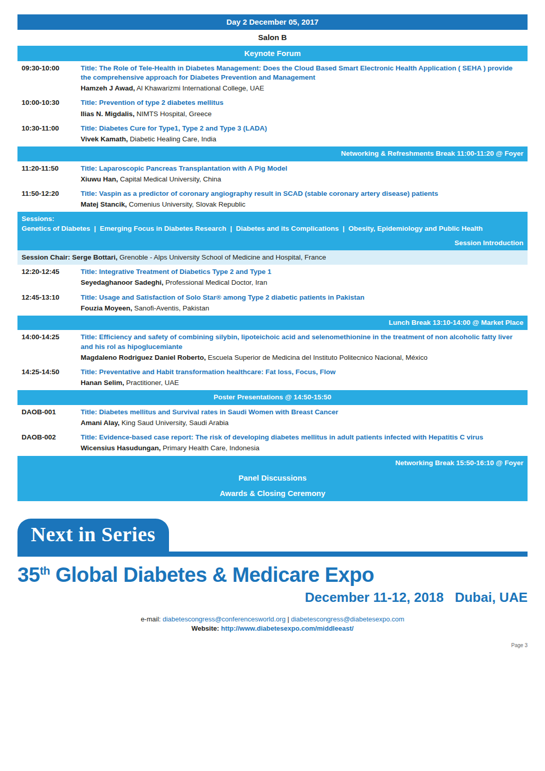| Day 2 December 05, 2017 |
| Salon B |
| Keynote Forum |
| 09:30-10:00 | Title: The Role of Tele-Health in Diabetes Management: Does the Cloud Based Smart Electronic Health Application ( SEHA ) provide the comprehensive approach for Diabetes Prevention and Management Hamzeh J Awad, Al Khawarizmi International College, UAE |
| 10:00-10:30 | Title: Prevention of type 2 diabetes mellitus Ilias N. Migdalis, NIMTS Hospital, Greece |
| 10:30-11:00 | Title: Diabetes Cure for Type1, Type 2 and Type 3 (LADA) Vivek Kamath, Diabetic Healing Care, India |
| Networking & Refreshments Break 11:00-11:20 @ Foyer |
| 11:20-11:50 | Title: Laparoscopic Pancreas Transplantation with A Pig Model Xiuwu Han, Capital Medical University, China |
| 11:50-12:20 | Title: Vaspin as a predictor of coronary angiography result in SCAD (stable coronary artery disease) patients Matej Stancik, Comenius University, Slovak Republic |
| Sessions: Genetics of Diabetes / Emerging Focus in Diabetes Research / Diabetes and its Complications / Obesity, Epidemiology and Public Health |
| Session Introduction |
| Session Chair: Serge Bottari, Grenoble - Alps University School of Medicine and Hospital, France |
| 12:20-12:45 | Title: Integrative Treatment of Diabetics Type 2 and Type 1 Seyedaghanoor Sadeghi, Professional Medical Doctor, Iran |
| 12:45-13:10 | Title: Usage and Satisfaction of Solo Star® among Type 2 diabetic patients in Pakistan Fouzia Moyeen, Sanofi-Aventis, Pakistan |
| Lunch Break 13:10-14:00 @ Market Place |
| 14:00-14:25 | Title: Efficiency and safety of combining silybin, lipoteichoic acid and selenomethionine in the treatment of non alcoholic fatty liver and his rol as hipoglucemiante Magdaleno Rodriguez Daniel Roberto, Escuela Superior de Medicina del Instituto Politecnico Nacional, México |
| 14:25-14:50 | Title: Preventative and Habit transformation healthcare: Fat loss, Focus, Flow Hanan Selim, Practitioner, UAE |
| Poster Presentations @ 14:50-15:50 |
| DAOB-001 | Title: Diabetes mellitus and Survival rates in Saudi Women with Breast Cancer Amani Alay, King Saud University, Saudi Arabia |
| DAOB-002 | Title: Evidence-based case report: The risk of developing diabetes mellitus in adult patients infected with Hepatitis C virus Wicensius Hasudungan, Primary Health Care, Indonesia |
| Networking Break 15:50-16:10 @ Foyer |
| Panel Discussions |
| Awards & Closing Ceremony |
Next in Series
35th Global Diabetes & Medicare Expo
December 11-12, 2018 Dubai, UAE
e-mail: diabetescongress@conferencesworld.org | diabetescongress@diabetesexpo.com
Website: http://www.diabetesexpo.com/middleeast/
Page 3